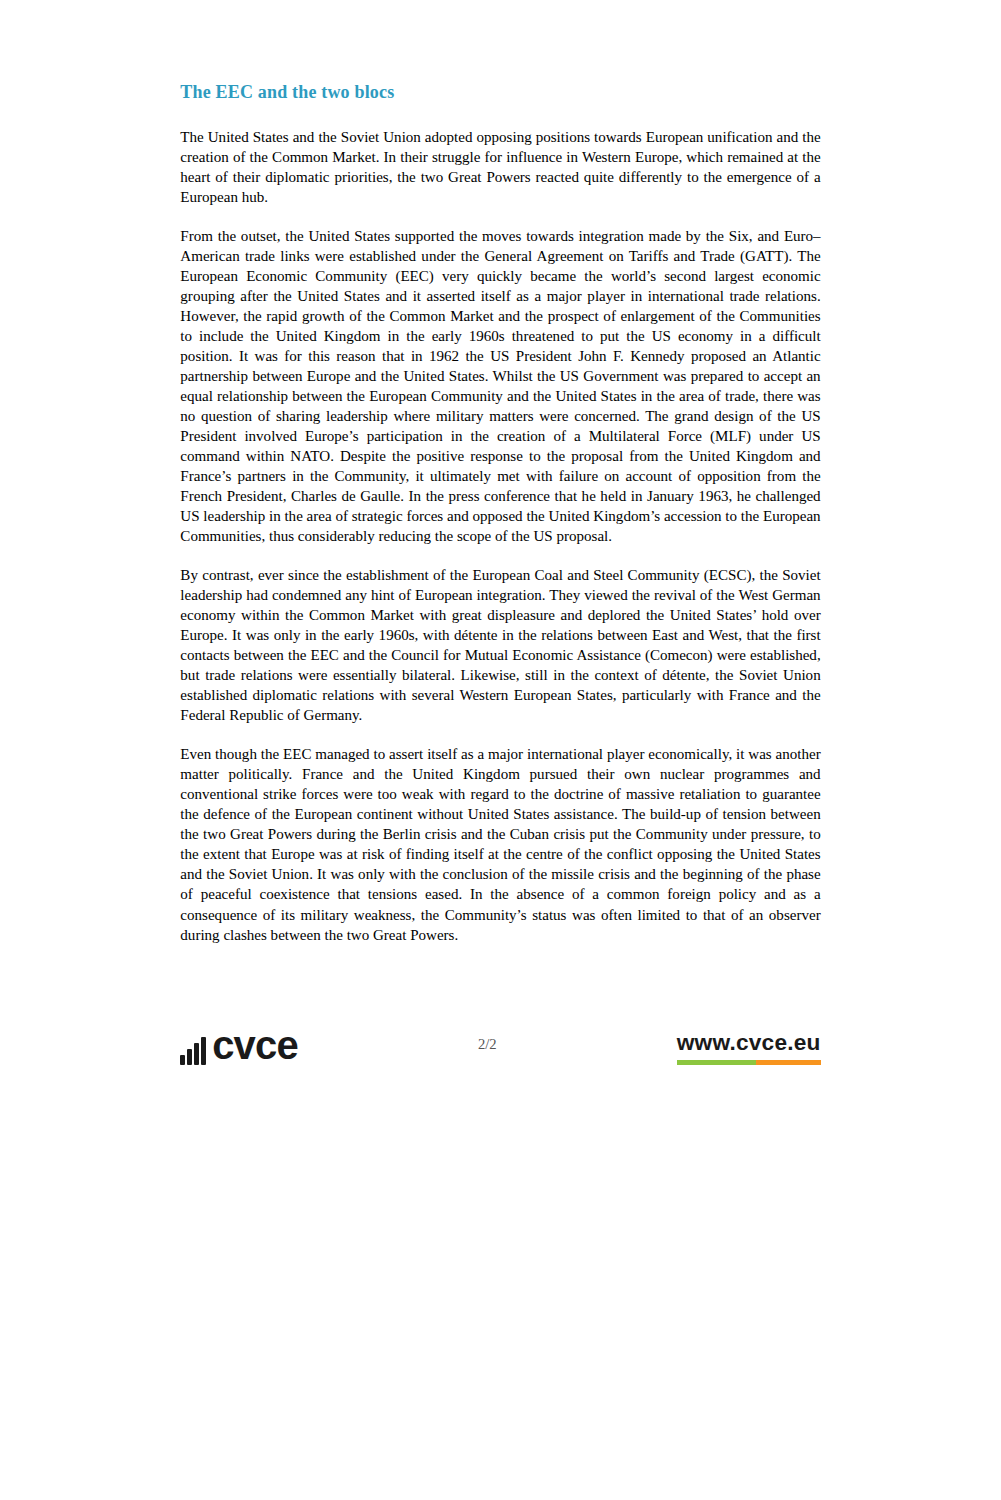The EEC and the two blocs
The United States and the Soviet Union adopted opposing positions towards European unification and the creation of the Common Market. In their struggle for influence in Western Europe, which remained at the heart of their diplomatic priorities, the two Great Powers reacted quite differently to the emergence of a European hub.
From the outset, the United States supported the moves towards integration made by the Six, and Euro–American trade links were established under the General Agreement on Tariffs and Trade (GATT). The European Economic Community (EEC) very quickly became the world’s second largest economic grouping after the United States and it asserted itself as a major player in international trade relations. However, the rapid growth of the Common Market and the prospect of enlargement of the Communities to include the United Kingdom in the early 1960s threatened to put the US economy in a difficult position. It was for this reason that in 1962 the US President John F. Kennedy proposed an Atlantic partnership between Europe and the United States. Whilst the US Government was prepared to accept an equal relationship between the European Community and the United States in the area of trade, there was no question of sharing leadership where military matters were concerned. The grand design of the US President involved Europe’s participation in the creation of a Multilateral Force (MLF) under US command within NATO. Despite the positive response to the proposal from the United Kingdom and France’s partners in the Community, it ultimately met with failure on account of opposition from the French President, Charles de Gaulle. In the press conference that he held in January 1963, he challenged US leadership in the area of strategic forces and opposed the United Kingdom’s accession to the European Communities, thus considerably reducing the scope of the US proposal.
By contrast, ever since the establishment of the European Coal and Steel Community (ECSC), the Soviet leadership had condemned any hint of European integration. They viewed the revival of the West German economy within the Common Market with great displeasure and deplored the United States’ hold over Europe. It was only in the early 1960s, with détente in the relations between East and West, that the first contacts between the EEC and the Council for Mutual Economic Assistance (Comecon) were established, but trade relations were essentially bilateral. Likewise, still in the context of détente, the Soviet Union established diplomatic relations with several Western European States, particularly with France and the Federal Republic of Germany.
Even though the EEC managed to assert itself as a major international player economically, it was another matter politically. France and the United Kingdom pursued their own nuclear programmes and conventional strike forces were too weak with regard to the doctrine of massive retaliation to guarantee the defence of the European continent without United States assistance. The build-up of tension between the two Great Powers during the Berlin crisis and the Cuban crisis put the Community under pressure, to the extent that Europe was at risk of finding itself at the centre of the conflict opposing the United States and the Soviet Union. It was only with the conclusion of the missile crisis and the beginning of the phase of peaceful coexistence that tensions eased. In the absence of a common foreign policy and as a consequence of its military weakness, the Community’s status was often limited to that of an observer during clashes between the two Great Powers.
cvce
2/2
www.cvce.eu